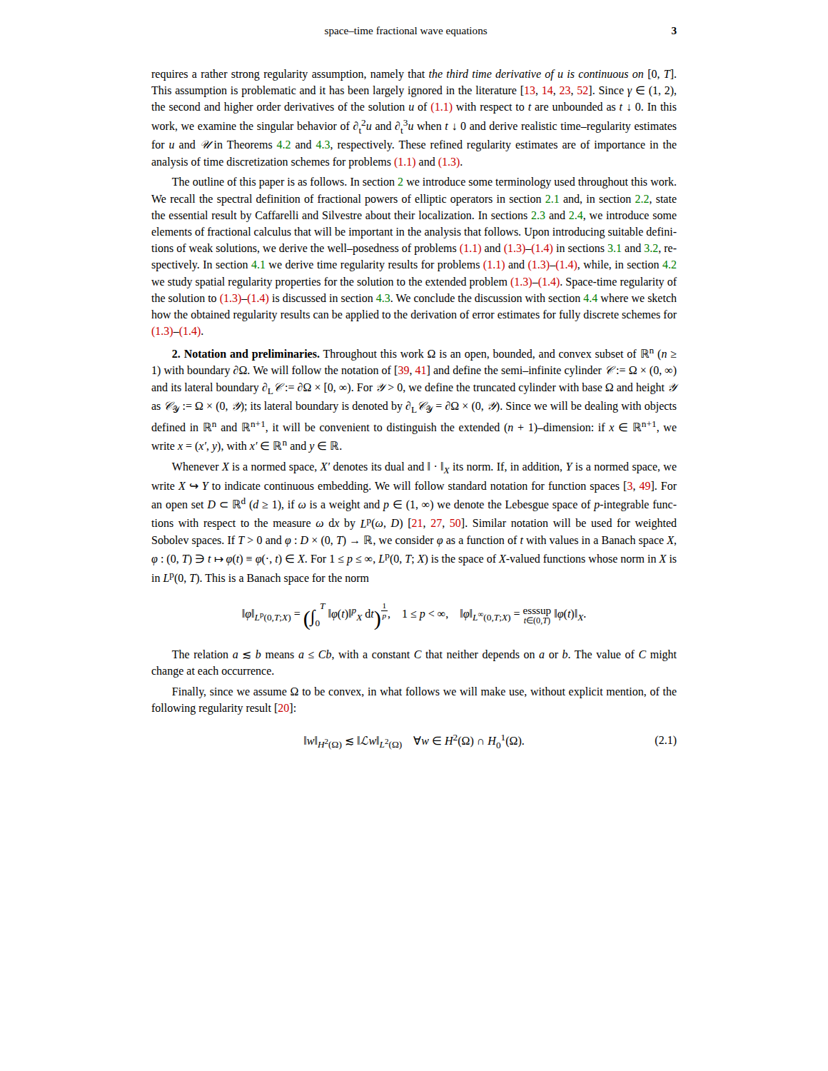space–time fractional wave equations 3
requires a rather strong regularity assumption, namely that the third time derivative of u is continuous on [0, T]. This assumption is problematic and it has been largely ignored in the literature [13, 14, 23, 52]. Since γ ∈ (1, 2), the second and higher order derivatives of the solution u of (1.1) with respect to t are unbounded as t ↓ 0. In this work, we examine the singular behavior of ∂t2u and ∂t3u when t ↓ 0 and derive realistic time–regularity estimates for u and 𝒰 in Theorems 4.2 and 4.3, respectively. These refined regularity estimates are of importance in the analysis of time discretization schemes for problems (1.1) and (1.3).
The outline of this paper is as follows. In section 2 we introduce some terminology used throughout this work. We recall the spectral definition of fractional powers of elliptic operators in section 2.1 and, in section 2.2, state the essential result by Caffarelli and Silvestre about their localization. In sections 2.3 and 2.4, we introduce some elements of fractional calculus that will be important in the analysis that follows. Upon introducing suitable definitions of weak solutions, we derive the well–posedness of problems (1.1) and (1.3)–(1.4) in sections 3.1 and 3.2, respectively. In section 4.1 we derive time regularity results for problems (1.1) and (1.3)–(1.4), while, in section 4.2 we study spatial regularity properties for the solution to the extended problem (1.3)–(1.4). Space-time regularity of the solution to (1.3)–(1.4) is discussed in section 4.3. We conclude the discussion with section 4.4 where we sketch how the obtained regularity results can be applied to the derivation of error estimates for fully discrete schemes for (1.3)–(1.4).
2. Notation and preliminaries. Throughout this work Ω is an open, bounded, and convex subset of ℝn (n ≥ 1) with boundary ∂Ω. We will follow the notation of [39, 41] and define the semi–infinite cylinder 𝒞 := Ω × (0, ∞) and its lateral boundary ∂L𝒞 := ∂Ω × [0, ∞). For 𝒴 > 0, we define the truncated cylinder with base Ω and height 𝒴 as 𝒞𝒴 := Ω × (0, 𝒴); its lateral boundary is denoted by ∂L𝒞𝒴 = ∂Ω × (0, 𝒴). Since we will be dealing with objects defined in ℝn and ℝn+1, it will be convenient to distinguish the extended (n + 1)–dimension: if x ∈ ℝn+1, we write x = (x′, y), with x′ ∈ ℝn and y ∈ ℝ.
Whenever X is a normed space, X′ denotes its dual and ‖ · ‖X its norm. If, in addition, Y is a normed space, we write X ↪ Y to indicate continuous embedding. We will follow standard notation for function spaces [3, 49]. For an open set D ⊂ ℝd (d ≥ 1), if ω is a weight and p ∈ (1, ∞) we denote the Lebesgue space of p-integrable functions with respect to the measure ω dx by Lp(ω, D) [21, 27, 50]. Similar notation will be used for weighted Sobolev spaces. If T > 0 and φ : D × (0, T) → ℝ, we consider φ as a function of t with values in a Banach space X, φ : (0, T) ∋ t ↦ φ(t) ≡ φ(·, t) ∈ X. For 1 ≤ p ≤ ∞, Lp(0, T; X) is the space of X-valued functions whose norm in X is in Lp(0, T). This is a Banach space for the norm
‖φ‖Lp(0,T;X) = (∫0T ‖φ(t)‖pX dt)1 p, 1 ≤ p < ∞, ‖φ‖L∞(0,T;X) = esssup t∈(0,T) ‖φ(t)‖X.
The relation a ≲ b means a ≤ Cb, with a constant C that neither depends on a or b. The value of C might change at each occurrence.
Finally, since we assume Ω to be convex, in what follows we will make use, without explicit mention, of the following regularity result [20]:
‖w‖H2(Ω) ≲ ‖ℒw‖L2(Ω) ∀w ∈ H2(Ω) ∩ H01(Ω). (2.1)